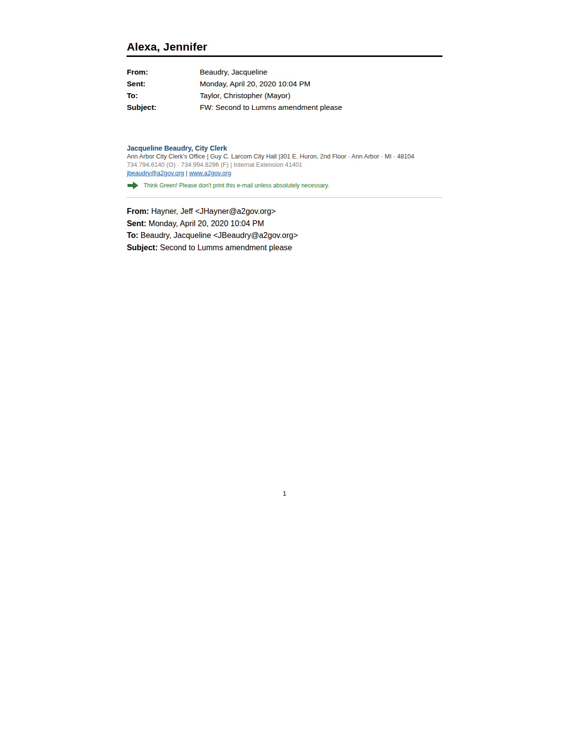Alexa, Jennifer
| From: | Beaudry, Jacqueline |
| Sent: | Monday, April 20, 2020 10:04 PM |
| To: | Taylor, Christopher (Mayor) |
| Subject: | FW: Second to Lumms amendment please |
Jacqueline Beaudry, City Clerk
Ann Arbor City Clerk's Office | Guy C. Larcom City Hall |301 E. Huron, 2nd Floor · Ann Arbor · MI · 48104
734.794.6140 (O) · 734.994.8296 (F) | Internal Extension 41401
jbeaudry@a2gov.org | www.a2gov.org
Think Green! Please don't print this e-mail unless absolutely necessary.
From: Hayner, Jeff <JHayner@a2gov.org>
Sent: Monday, April 20, 2020 10:04 PM
To: Beaudry, Jacqueline <JBeaudry@a2gov.org>
Subject: Second to Lumms amendment please
1